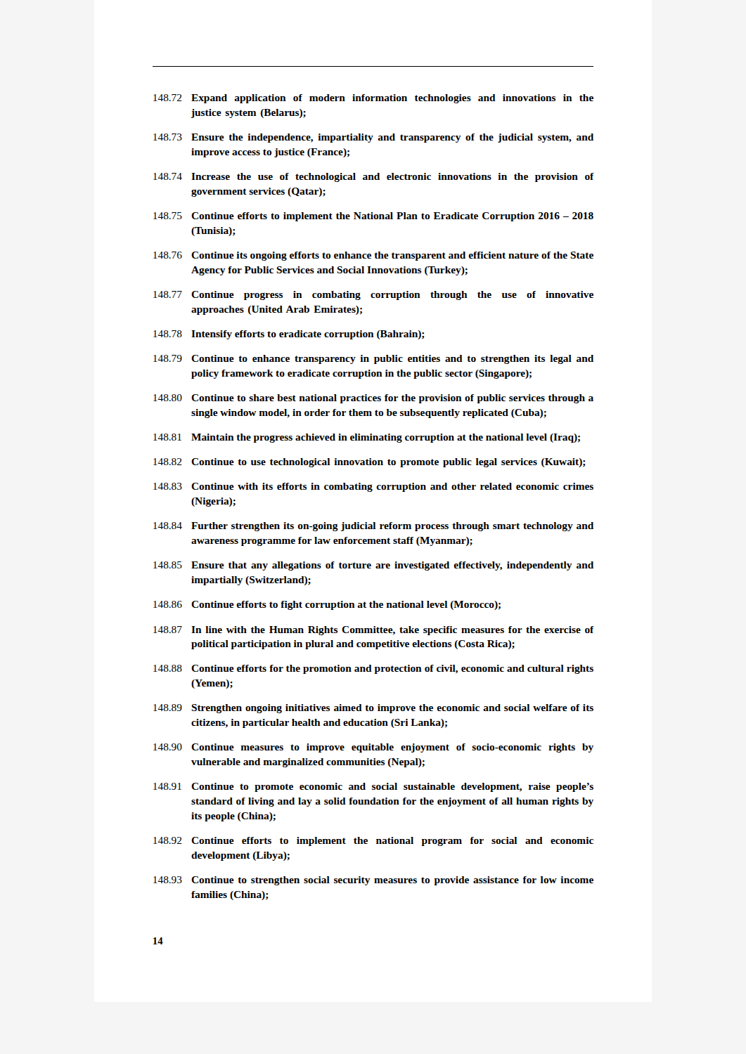148.72
Expand application of modern information technologies and innovations in the justice system (Belarus);
148.73
Ensure the independence, impartiality and transparency of the judicial system, and improve access to justice (France);
148.74
Increase the use of technological and electronic innovations in the provision of government services (Qatar);
148.75
Continue efforts to implement the National Plan to Eradicate Corruption 2016 – 2018 (Tunisia);
148.76
Continue its ongoing efforts to enhance the transparent and efficient nature of the State Agency for Public Services and Social Innovations (Turkey);
148.77
Continue progress in combating corruption through the use of innovative approaches (United Arab Emirates);
148.78
Intensify efforts to eradicate corruption (Bahrain);
148.79
Continue to enhance transparency in public entities and to strengthen its legal and policy framework to eradicate corruption in the public sector (Singapore);
148.80
Continue to share best national practices for the provision of public services through a single window model, in order for them to be subsequently replicated (Cuba);
148.81
Maintain the progress achieved in eliminating corruption at the national level (Iraq);
148.82
Continue to use technological innovation to promote public legal services (Kuwait);
148.83
Continue with its efforts in combating corruption and other related economic crimes (Nigeria);
148.84
Further strengthen its on-going judicial reform process through smart technology and awareness programme for law enforcement staff (Myanmar);
148.85
Ensure that any allegations of torture are investigated effectively, independently and impartially (Switzerland);
148.86
Continue efforts to fight corruption at the national level (Morocco);
148.87
In line with the Human Rights Committee, take specific measures for the exercise of political participation in plural and competitive elections (Costa Rica);
148.88
Continue efforts for the promotion and protection of civil, economic and cultural rights (Yemen);
148.89
Strengthen ongoing initiatives aimed to improve the economic and social welfare of its citizens, in particular health and education (Sri Lanka);
148.90
Continue measures to improve equitable enjoyment of socio-economic rights by vulnerable and marginalized communities (Nepal);
148.91
Continue to promote economic and social sustainable development, raise people’s standard of living and lay a solid foundation for the enjoyment of all human rights by its people (China);
148.92
Continue efforts to implement the national program for social and economic development (Libya);
148.93
Continue to strengthen social security measures to provide assistance for low income families (China);
14